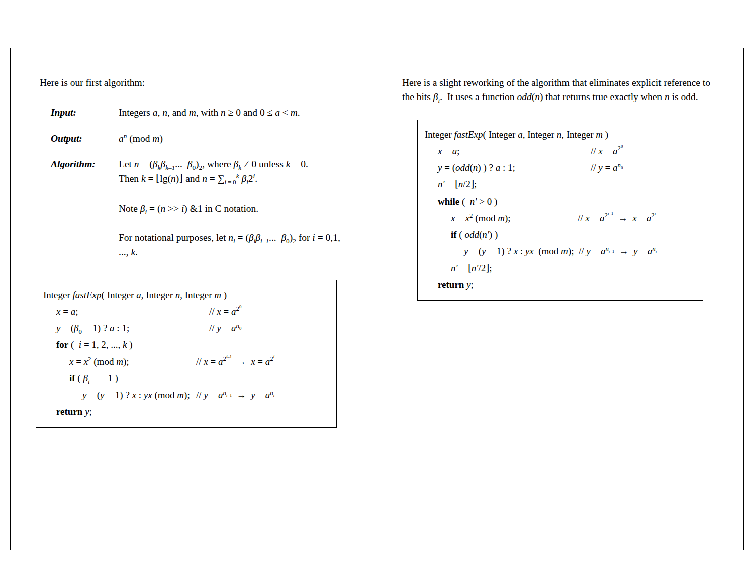Here is our first algorithm:
| Input: | Integers a , n , and m , with n ≥ 0 and 0 ≤ a < m . |
| Output: | a n (mod m ) |
| Algorithm: | Let n = ( β k β k–1 ... β 0 ) 2 , where β k ≠ 0 unless k = 0. Then k = ⌊ lg( n ) ⌋ and n = ∑ i = 0 k β i 2 i . Note β i = ( n >> i ) &1 in C notation. For notational purposes, let n i = ( β i β i–1 ... β 0 ) 2 for i = 0,1, ..., k . |
Integer fastExp( Integer a, Integer n, Integer m )
x = a;// x = a20
y = (β0==1) ? a : 1;// y = an0
for ( i = 1, 2, ..., k )
x = x2 (mod m);// x = a2i–1 → x = a2i
if ( βi == 1 )
y = (y==1) ? x : yx (mod m);// y = ani–1 → y = ani
return y;
Here is a slight reworking of the algorithm that eliminates explicit reference to the bits βi. It uses a function odd(n) that returns true exactly when n is odd.
Integer fastExp( Integer a, Integer n, Integer m )
x = a;// x = a20
y = (odd(n) ) ? a : 1;// y = an0
n' = ⌊n/2⌋;
while ( n' > 0 )
x = x2 (mod m);// x = a2i–1 → x = a2i
if ( odd(n') )
y = (y==1) ? x : yx (mod m); // y = ani–1 → y = ani
n' = ⌊n'/2⌋;
return y;